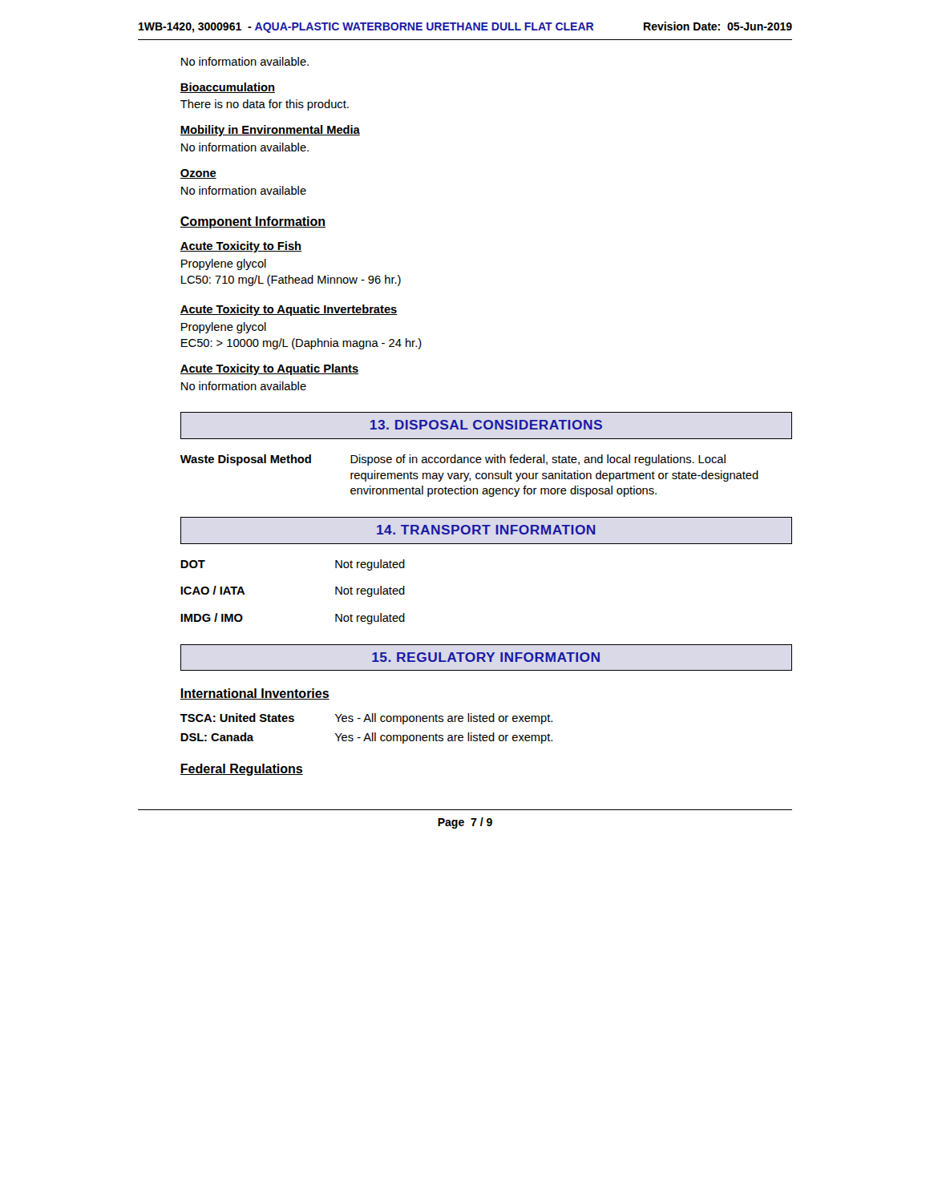1WB-1420, 3000961 - AQUA-PLASTIC WATERBORNE URETHANE DULL FLAT CLEAR
Revision Date: 05-Jun-2019
No information available.
Bioaccumulation
There is no data for this product.
Mobility in Environmental Media
No information available.
Ozone
No information available
Component Information
Acute Toxicity to Fish
Propylene glycol
LC50: 710 mg/L (Fathead Minnow - 96 hr.)
Acute Toxicity to Aquatic Invertebrates
Propylene glycol
EC50: > 10000 mg/L (Daphnia magna - 24 hr.)
Acute Toxicity to Aquatic Plants
No information available
13. DISPOSAL CONSIDERATIONS
Waste Disposal Method
Dispose of in accordance with federal, state, and local regulations. Local requirements may vary, consult your sanitation department or state-designated environmental protection agency for more disposal options.
14. TRANSPORT INFORMATION
DOT
Not regulated
ICAO / IATA
Not regulated
IMDG / IMO
Not regulated
15. REGULATORY INFORMATION
International Inventories
TSCA: United States
Yes - All components are listed or exempt.
DSL: Canada
Yes - All components are listed or exempt.
Federal Regulations
Page 7 / 9